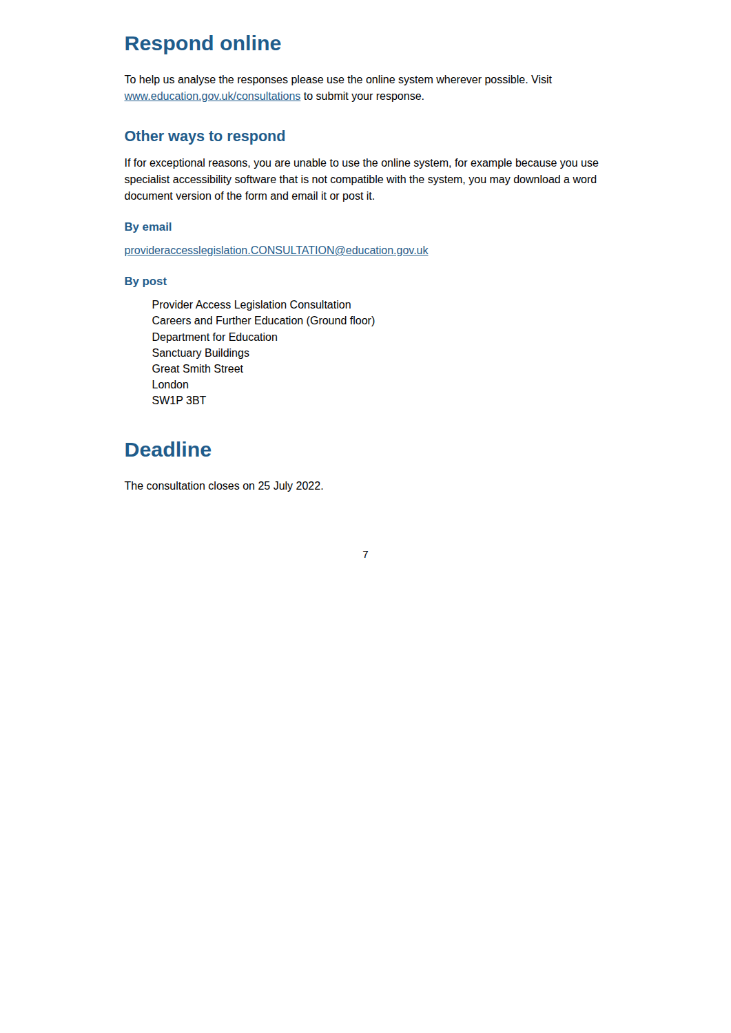Respond online
To help us analyse the responses please use the online system wherever possible. Visit www.education.gov.uk/consultations to submit your response.
Other ways to respond
If for exceptional reasons, you are unable to use the online system, for example because you use specialist accessibility software that is not compatible with the system, you may download a word document version of the form and email it or post it.
By email
provideraccesslegislation.CONSULTATION@education.gov.uk
By post
Provider Access Legislation Consultation
Careers and Further Education (Ground floor)
Department for Education
Sanctuary Buildings
Great Smith Street
London
SW1P 3BT
Deadline
The consultation closes on 25 July 2022.
7